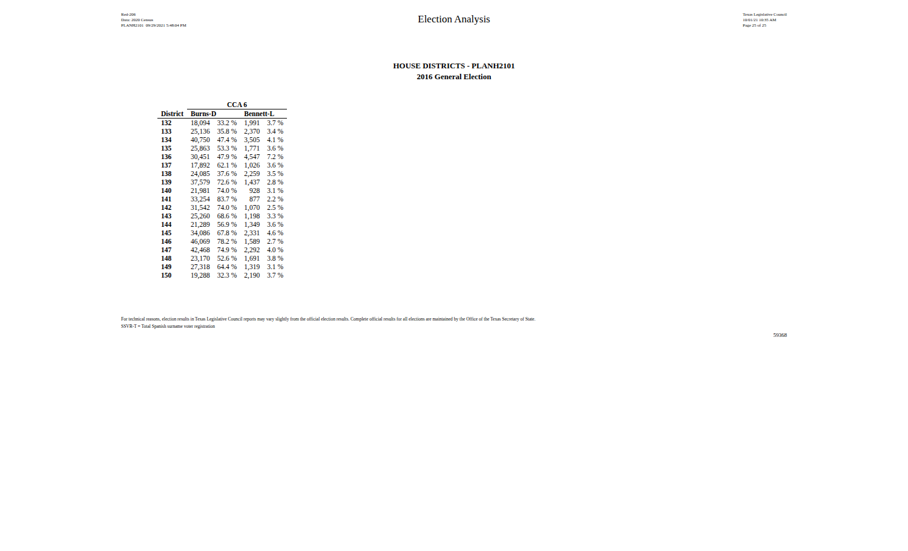Red-206
Data: 2020 Census
PLANH2101 09/29/2021 5:48:04 PM
Election Analysis
Texas Legislative Council
10/01/21 10:35 AM
Page 25 of 25
HOUSE DISTRICTS - PLANH2101
2016 General Election
| | CCA 6 |
| --- | --- |
| District | Burns-D | Bennett-L |
| 132 | 18,094 | 33.2 % | 1,991 | 3.7 % |
| 133 | 25,136 | 35.8 % | 2,370 | 3.4 % |
| 134 | 40,750 | 47.4 % | 3,505 | 4.1 % |
| 135 | 25,863 | 53.3 % | 1,771 | 3.6 % |
| 136 | 30,451 | 47.9 % | 4,547 | 7.2 % |
| 137 | 17,892 | 62.1 % | 1,026 | 3.6 % |
| 138 | 24,085 | 37.6 % | 2,259 | 3.5 % |
| 139 | 37,579 | 72.6 % | 1,437 | 2.8 % |
| 140 | 21,981 | 74.0 % | 928 | 3.1 % |
| 141 | 33,254 | 83.7 % | 877 | 2.2 % |
| 142 | 31,542 | 74.0 % | 1,070 | 2.5 % |
| 143 | 25,260 | 68.6 % | 1,198 | 3.3 % |
| 144 | 21,289 | 56.9 % | 1,349 | 3.6 % |
| 145 | 34,086 | 67.8 % | 2,331 | 4.6 % |
| 146 | 46,069 | 78.2 % | 1,589 | 2.7 % |
| 147 | 42,468 | 74.9 % | 2,292 | 4.0 % |
| 148 | 23,170 | 52.6 % | 1,691 | 3.8 % |
| 149 | 27,318 | 64.4 % | 1,319 | 3.1 % |
| 150 | 19,288 | 32.3 % | 2,190 | 3.7 % |
For technical reasons, election results in Texas Legislative Council reports may vary slightly from the official election results. Complete official results for all elections are maintained by the Office of the Texas Secretary of State.
SSVR-T = Total Spanish surname voter registration
59368